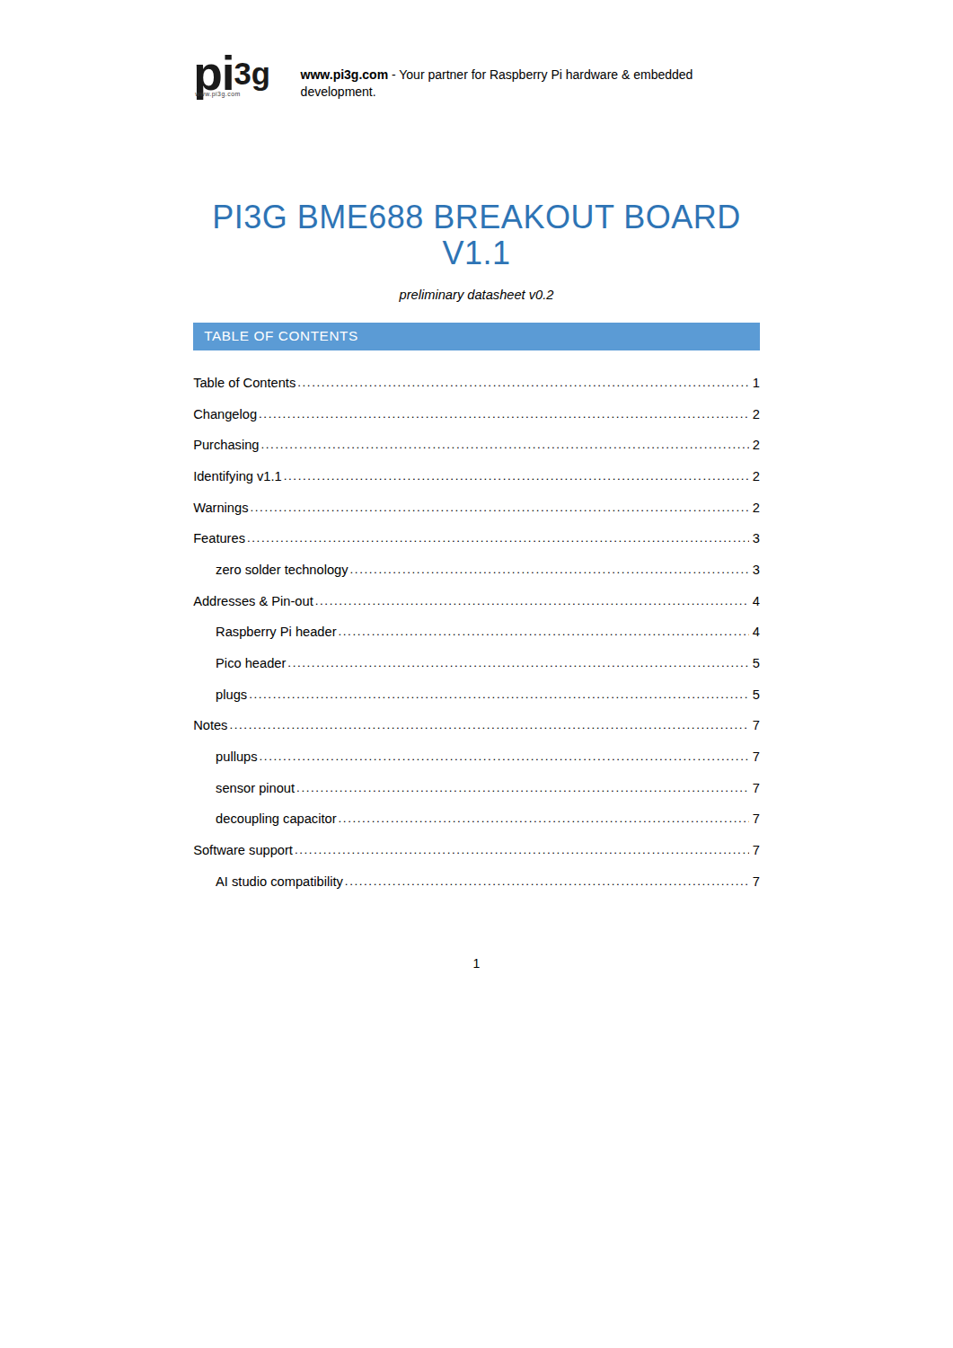pi 3g
www.pi3g.com
www.pi3g.com - Your partner for Raspberry Pi hardware & embedded development.
PI3G BME688 BREAKOUT BOARD V1.1
preliminary datasheet v0.2
Table of Contents
Table of Contents ........................................................................................................................................... 1
Changelog ....................................................................................................................................................... 2
Purchasing ..................................................................................................................................................... 2
Identifying v1.1 ........................................................................................................................................... 2
Warnings ....................................................................................................................................................... 2
Features ......................................................................................................................................................... 3
zero solder technology ................................................................................................................................. 3
Addresses & Pin-out ..................................................................................................................................... 4
Raspberry Pi header ..................................................................................................................................... 4
Pico header ................................................................................................................................................. 5
plugs ............................................................................................................................................................. 5
Notes ................................................................................................................................................................. 7
pullups ......................................................................................................................................................... 7
sensor pinout ............................................................................................................................................. 7
decoupling capacitor ................................................................................................................................... 7
Software support ....................................................................................................................................... 7
AI studio compatibility ................................................................................................................................. 7
1